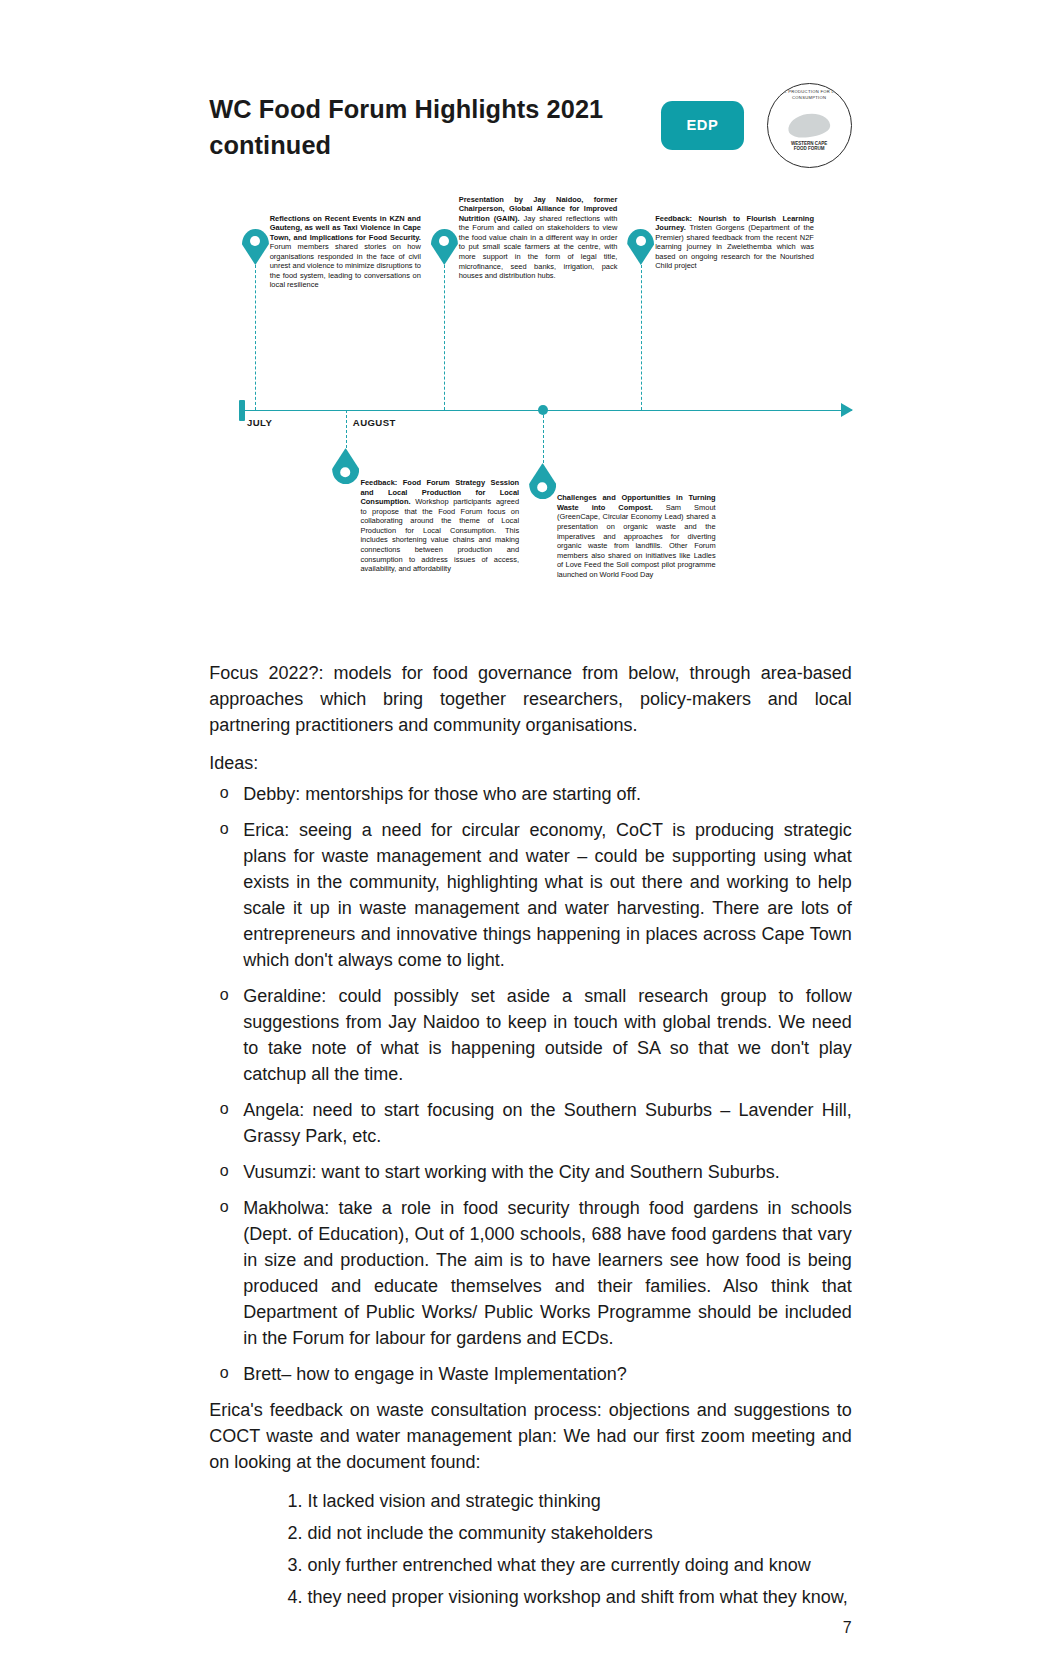WC Food Forum Highlights 2021 continued
EDP
Local Production for Local Consumption
Western Cape
Food Forum
JULY
AUGUST
Reflections on Recent Events in KZN and Gauteng, as well as Taxi Violence in Cape Town, and Implications for Food Security. Forum members shared stories on how organisations responded in the face of civil unrest and violence to minimize disruptions to the food system, leading to conversations on local resilience
Presentation by Jay Naidoo, former Chairperson, Global Alliance for Improved Nutrition (GAIN). Jay shared reflections with the Forum and called on stakeholders to view the food value chain in a different way in order to put small scale farmers at the centre, with more support in the form of legal title, microfinance, seed banks, irrigation, pack houses and distribution hubs.
Feedback: Nourish to Flourish Learning Journey. Tristen Gorgens (Department of the Premier) shared feedback from the recent N2F learning journey in Zwelethemba which was based on ongoing research for the Nourished Child project
Feedback: Food Forum Strategy Session and Local Production for Local Consumption. Workshop participants agreed to propose that the Food Forum focus on collaborating around the theme of Local Production for Local Consumption. This includes shortening value chains and making connections between production and consumption to address issues of access, availability, and affordability
Challenges and Opportunities in Turning Waste into Compost. Sam Smout (GreenCape, Circular Economy Lead) shared a presentation on organic waste and the imperatives and approaches for diverting organic waste from landfills. Other Forum members also shared on initiatives like Ladles of Love Feed the Soil compost pilot programme launched on World Food Day
Focus 2022?: models for food governance from below, through area-based approaches which bring together researchers, policy-makers and local partnering practitioners and community organisations.
Ideas:
Debby: mentorships for those who are starting off.
Erica: seeing a need for circular economy, CoCT is producing strategic plans for waste management and water – could be supporting using what exists in the community, highlighting what is out there and working to help scale it up in waste management and water harvesting. There are lots of entrepreneurs and innovative things happening in places across Cape Town which don't always come to light.
Geraldine: could possibly set aside a small research group to follow suggestions from Jay Naidoo to keep in touch with global trends. We need to take note of what is happening outside of SA so that we don't play catchup all the time.
Angela: need to start focusing on the Southern Suburbs – Lavender Hill, Grassy Park, etc.
Vusumzi: want to start working with the City and Southern Suburbs.
Makholwa: take a role in food security through food gardens in schools (Dept. of Education), Out of 1,000 schools, 688 have food gardens that vary in size and production. The aim is to have learners see how food is being produced and educate themselves and their families. Also think that Department of Public Works/ Public Works Programme should be included in the Forum for labour for gardens and ECDs.
Brett– how to engage in Waste Implementation?
Erica's feedback on waste consultation process: objections and suggestions to COCT waste and water management plan: We had our first zoom meeting and on looking at the document found:
It lacked vision and strategic thinking
did not include the community stakeholders
only further entrenched what they are currently doing and know
they need proper visioning workshop and shift from what they know,
7